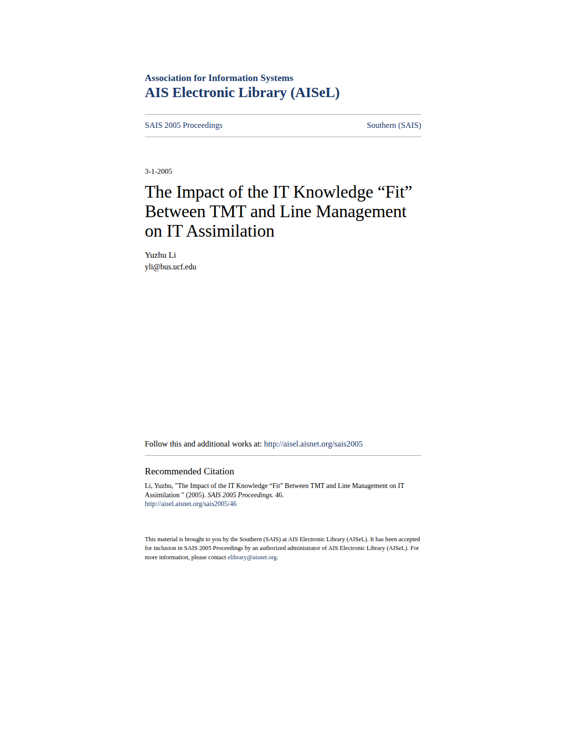Association for Information Systems
AIS Electronic Library (AISeL)
SAIS 2005 Proceedings
Southern (SAIS)
3-1-2005
The Impact of the IT Knowledge “Fit” Between TMT and Line Management on IT Assimilation
Yuzhu Li
yli@bus.ucf.edu
Follow this and additional works at: http://aisel.aisnet.org/sais2005
Recommended Citation
Li, Yuzhu, "The Impact of the IT Knowledge “Fit” Between TMT and Line Management on IT Assimilation " (2005). SAIS 2005 Proceedings. 46.
http://aisel.aisnet.org/sais2005/46
This material is brought to you by the Southern (SAIS) at AIS Electronic Library (AISeL). It has been accepted for inclusion in SAIS 2005 Proceedings by an authorized administrator of AIS Electronic Library (AISeL). For more information, please contact elibrary@aisnet.org.